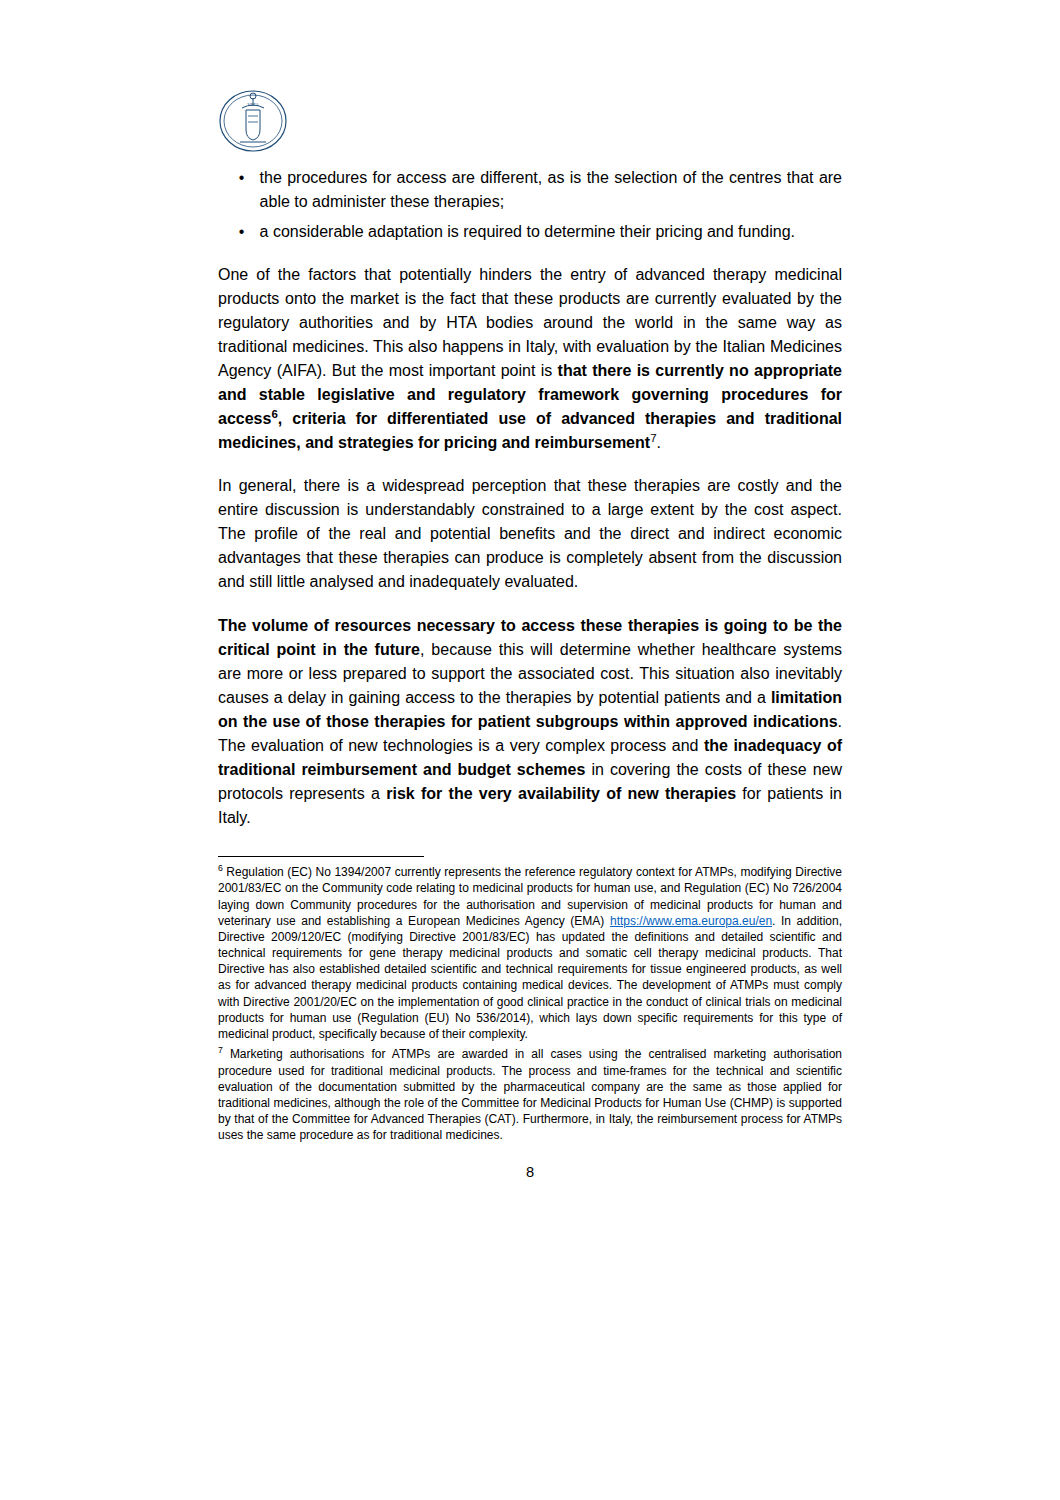VITA
the procedures for access are different, as is the selection of the centres that are able to administer these therapies;
a considerable adaptation is required to determine their pricing and funding.
One of the factors that potentially hinders the entry of advanced therapy medicinal products onto the market is the fact that these products are currently evaluated by the regulatory authorities and by HTA bodies around the world in the same way as traditional medicines. This also happens in Italy, with evaluation by the Italian Medicines Agency (AIFA). But the most important point is that there is currently no appropriate and stable legislative and regulatory framework governing procedures for access6, criteria for differentiated use of advanced therapies and traditional medicines, and strategies for pricing and reimbursement7.
In general, there is a widespread perception that these therapies are costly and the entire discussion is understandably constrained to a large extent by the cost aspect. The profile of the real and potential benefits and the direct and indirect economic advantages that these therapies can produce is completely absent from the discussion and still little analysed and inadequately evaluated.
The volume of resources necessary to access these therapies is going to be the critical point in the future, because this will determine whether healthcare systems are more or less prepared to support the associated cost. This situation also inevitably causes a delay in gaining access to the therapies by potential patients and a limitation on the use of those therapies for patient subgroups within approved indications. The evaluation of new technologies is a very complex process and the inadequacy of traditional reimbursement and budget schemes in covering the costs of these new protocols represents a risk for the very availability of new therapies for patients in Italy.
6 Regulation (EC) No 1394/2007 currently represents the reference regulatory context for ATMPs, modifying Directive 2001/83/EC on the Community code relating to medicinal products for human use, and Regulation (EC) No 726/2004 laying down Community procedures for the authorisation and supervision of medicinal products for human and veterinary use and establishing a European Medicines Agency (EMA) https://www.ema.europa.eu/en. In addition, Directive 2009/120/EC (modifying Directive 2001/83/EC) has updated the definitions and detailed scientific and technical requirements for gene therapy medicinal products and somatic cell therapy medicinal products. That Directive has also established detailed scientific and technical requirements for tissue engineered products, as well as for advanced therapy medicinal products containing medical devices. The development of ATMPs must comply with Directive 2001/20/EC on the implementation of good clinical practice in the conduct of clinical trials on medicinal products for human use (Regulation (EU) No 536/2014), which lays down specific requirements for this type of medicinal product, specifically because of their complexity.
7 Marketing authorisations for ATMPs are awarded in all cases using the centralised marketing authorisation procedure used for traditional medicinal products. The process and time-frames for the technical and scientific evaluation of the documentation submitted by the pharmaceutical company are the same as those applied for traditional medicines, although the role of the Committee for Medicinal Products for Human Use (CHMP) is supported by that of the Committee for Advanced Therapies (CAT). Furthermore, in Italy, the reimbursement process for ATMPs uses the same procedure as for traditional medicines.
8